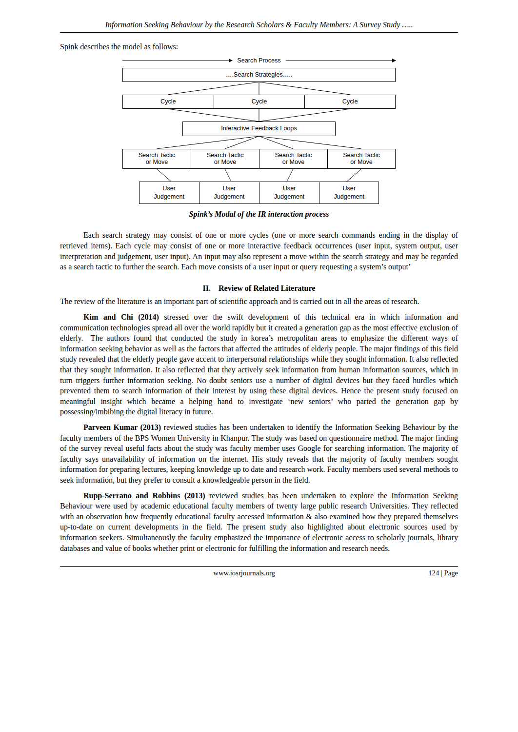Information Seeking Behaviour by the Research Scholars & Faculty Members: A Survey Study …..
Spink describes the model as follows:
Search Process
….Search Strategies…..
Cycle
Cycle
Cycle
Interactive Feedback Loops
Search Tactic
or Move
Search Tactic
or Move
Search Tactic
or Move
Search Tactic
or Move
User
Judgement
User
Judgement
User
Judgement
User
Judgement
Spink’s Modal of the IR interaction process
Each search strategy may consist of one or more cycles (one or more search commands ending in the display of retrieved items). Each cycle may consist of one or more interactive feedback occurrences (user input, system output, user interpretation and judgement, user input). An input may also represent a move within the search strategy and may be regarded as a search tactic to further the search. Each move consists of a user input or query requesting a system’s output’
II. Review of Related Literature
The review of the literature is an important part of scientific approach and is carried out in all the areas of research.
Kim and Chi (2014) stressed over the swift development of this technical era in which information and communication technologies spread all over the world rapidly but it created a generation gap as the most effective exclusion of elderly. The authors found that conducted the study in korea’s metropolitan areas to emphasize the different ways of information seeking behavior as well as the factors that affected the attitudes of elderly people. The major findings of this field study revealed that the elderly people gave accent to interpersonal relationships while they sought information. It also reflected that they sought information. It also reflected that they actively seek information from human information sources, which in turn triggers further information seeking. No doubt seniors use a number of digital devices but they faced hurdles which prevented them to search information of their interest by using these digital devices. Hence the present study focused on meaningful insight which became a helping hand to investigate ‘new seniors’ who parted the generation gap by possessing/imbibing the digital literacy in future.
Parveen Kumar (2013) reviewed studies has been undertaken to identify the Information Seeking Behaviour by the faculty members of the BPS Women University in Khanpur. The study was based on questionnaire method. The major finding of the survey reveal useful facts about the study was faculty member uses Google for searching information. The majority of faculty says unavailability of information on the internet. His study reveals that the majority of faculty members sought information for preparing lectures, keeping knowledge up to date and research work. Faculty members used several methods to seek information, but they prefer to consult a knowledgeable person in the field.
Rupp-Serrano and Robbins (2013) reviewed studies has been undertaken to explore the Information Seeking Behaviour were used by academic educational faculty members of twenty large public research Universities. They reflected with an observation how frequently educational faculty accessed information & also examined how they prepared themselves up-to-date on current developments in the field. The present study also highlighted about electronic sources used by information seekers. Simultaneously the faculty emphasized the importance of electronic access to scholarly journals, library databases and value of books whether print or electronic for fulfilling the information and research needs.
www.iosrjournals.org
124 | Page